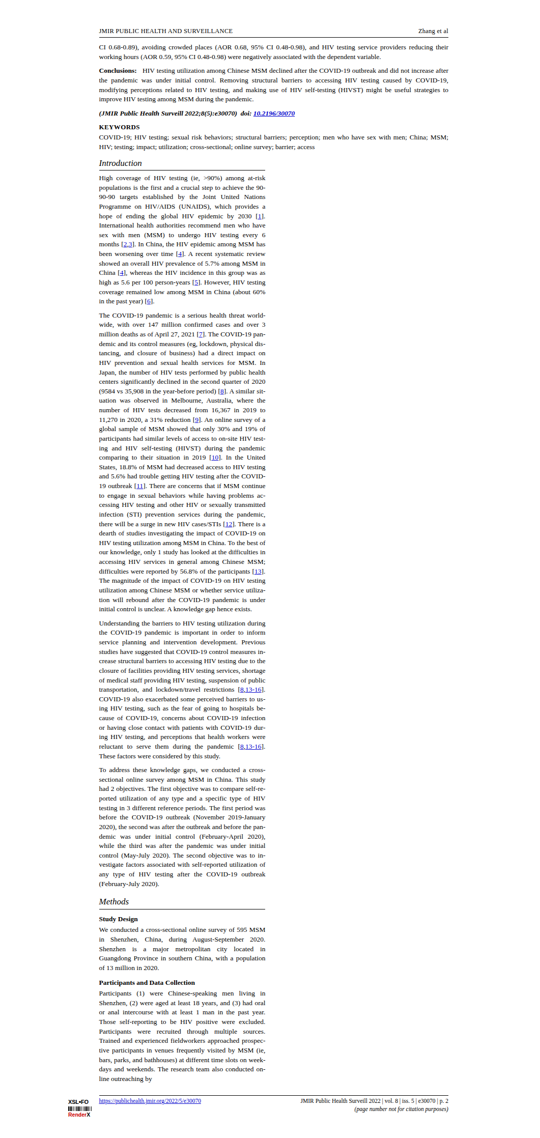JMIR Public Health and Surveillance
Zhang et al
CI 0.68-0.89), avoiding crowded places (AOR 0.68, 95% CI 0.48-0.98), and HIV testing service providers reducing their working hours (AOR 0.59, 95% CI 0.48-0.98) were negatively associated with the dependent variable.
Conclusions: HIV testing utilization among Chinese MSM declined after the COVID-19 outbreak and did not increase after the pandemic was under initial control. Removing structural barriers to accessing HIV testing caused by COVID-19, modifying perceptions related to HIV testing, and making use of HIV self-testing (HIVST) might be useful strategies to improve HIV testing among MSM during the pandemic.
(JMIR Public Health Surveill 2022;8(5):e30070) doi: 10.2196/30070
Keywords
COVID-19; HIV testing; sexual risk behaviors; structural barriers; perception; men who have sex with men; China; MSM; HIV; testing; impact; utilization; cross-sectional; online survey; barrier; access
Introduction
High coverage of HIV testing (ie, >90%) among at-risk populations is the first and a crucial step to achieve the 90-90-90 targets established by the Joint United Nations Programme on HIV/AIDS (UNAIDS), which provides a hope of ending the global HIV epidemic by 2030 [1]. International health authorities recommend men who have sex with men (MSM) to undergo HIV testing every 6 months [2,3]. In China, the HIV epidemic among MSM has been worsening over time [4]. A recent systematic review showed an overall HIV prevalence of 5.7% among MSM in China [4], whereas the HIV incidence in this group was as high as 5.6 per 100 person-years [5]. However, HIV testing coverage remained low among MSM in China (about 60% in the past year) [6].
The COVID-19 pandemic is a serious health threat worldwide, with over 147 million confirmed cases and over 3 million deaths as of April 27, 2021 [7]. The COVID-19 pandemic and its control measures (eg, lockdown, physical distancing, and closure of business) had a direct impact on HIV prevention and sexual health services for MSM. In Japan, the number of HIV tests performed by public health centers significantly declined in the second quarter of 2020 (9584 vs 35,908 in the year-before period) [8]. A similar situation was observed in Melbourne, Australia, where the number of HIV tests decreased from 16,367 in 2019 to 11,270 in 2020, a 31% reduction [9]. An online survey of a global sample of MSM showed that only 30% and 19% of participants had similar levels of access to on-site HIV testing and HIV self-testing (HIVST) during the pandemic comparing to their situation in 2019 [10]. In the United States, 18.8% of MSM had decreased access to HIV testing and 5.6% had trouble getting HIV testing after the COVID-19 outbreak [11]. There are concerns that if MSM continue to engage in sexual behaviors while having problems accessing HIV testing and other HIV or sexually transmitted infection (STI) prevention services during the pandemic, there will be a surge in new HIV cases/STIs [12]. There is a dearth of studies investigating the impact of COVID-19 on HIV testing utilization among MSM in China. To the best of our knowledge, only 1 study has looked at the difficulties in accessing HIV services in general among Chinese MSM; difficulties were reported by 56.8% of the participants [13]. The magnitude of the impact of COVID-19 on HIV testing utilization among Chinese MSM or whether service utilization will rebound after the COVID-19 pandemic is under initial control is unclear. A knowledge gap hence exists.
Understanding the barriers to HIV testing utilization during the COVID-19 pandemic is important in order to inform service planning and intervention development. Previous studies have suggested that COVID-19 control measures increase structural barriers to accessing HIV testing due to the closure of facilities providing HIV testing services, shortage of medical staff providing HIV testing, suspension of public transportation, and lockdown/travel restrictions [8,13-16]. COVID-19 also exacerbated some perceived barriers to using HIV testing, such as the fear of going to hospitals because of COVID-19, concerns about COVID-19 infection or having close contact with patients with COVID-19 during HIV testing, and perceptions that health workers were reluctant to serve them during the pandemic [8,13-16]. These factors were considered by this study.
To address these knowledge gaps, we conducted a cross-sectional online survey among MSM in China. This study had 2 objectives. The first objective was to compare self-reported utilization of any type and a specific type of HIV testing in 3 different reference periods. The first period was before the COVID-19 outbreak (November 2019-January 2020), the second was after the outbreak and before the pandemic was under initial control (February-April 2020), while the third was after the pandemic was under initial control (May-July 2020). The second objective was to investigate factors associated with self-reported utilization of any type of HIV testing after the COVID-19 outbreak (February-July 2020).
Methods
Study Design
We conducted a cross-sectional online survey of 595 MSM in Shenzhen, China, during August-September 2020. Shenzhen is a major metropolitan city located in Guangdong Province in southern China, with a population of 13 million in 2020.
Participants and Data Collection
Participants (1) were Chinese-speaking men living in Shenzhen, (2) were aged at least 18 years, and (3) had oral or anal intercourse with at least 1 man in the past year. Those self-reporting to be HIV positive were excluded. Participants were recruited through multiple sources. Trained and experienced fieldworkers approached prospective participants in venues frequently visited by MSM (ie, bars, parks, and bathhouses) at different time slots on weekdays and weekends. The research team also conducted online outreaching by
https://publichealth.jmir.org/2022/5/e30070
JMIR Public Health Surveill 2022 | vol. 8 | iss. 5 | e30070 | p. 2
(page number not for citation purposes)
XSL•FO
Render X